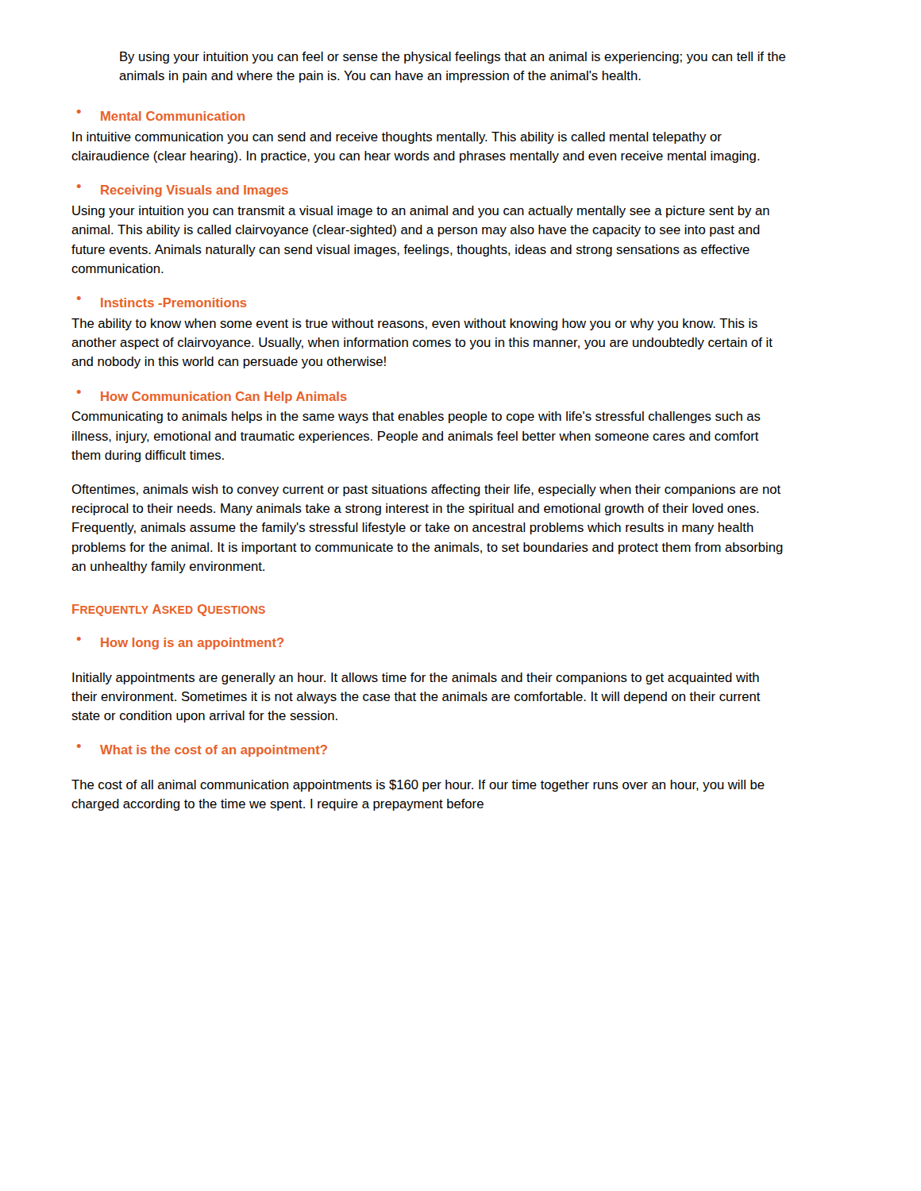By using your intuition you can feel or sense the physical feelings that an animal is experiencing; you can tell if the animals in pain and where the pain is. You can have an impression of the animal's health.
Mental Communication
In intuitive communication you can send and receive thoughts mentally. This ability is called mental telepathy or clairaudience (clear hearing). In practice, you can hear words and phrases mentally and even receive mental imaging.
Receiving Visuals and Images
Using your intuition you can transmit a visual image to an animal and you can actually mentally see a picture sent by an animal. This ability is called clairvoyance (clear-sighted) and a person may also have the capacity to see into past and future events. Animals naturally can send visual images, feelings, thoughts, ideas and strong sensations as effective communication.
Instincts -Premonitions
The ability to know when some event is true without reasons, even without knowing how you or why you know. This is another aspect of clairvoyance. Usually, when information comes to you in this manner, you are undoubtedly certain of it and nobody in this world can persuade you otherwise!
How Communication Can Help Animals
Communicating to animals helps in the same ways that enables people to cope with life's stressful challenges such as illness, injury, emotional and traumatic experiences. People and animals feel better when someone cares and comfort them during difficult times.
Oftentimes, animals wish to convey current or past situations affecting their life, especially when their companions are not reciprocal to their needs. Many animals take a strong interest in the spiritual and emotional growth of their loved ones. Frequently, animals assume the family's stressful lifestyle or take on ancestral problems which results in many health problems for the animal. It is important to communicate to the animals, to set boundaries and protect them from absorbing an unhealthy family environment.
FREQUENTLY ASKED QUESTIONS
How long is an appointment?
Initially appointments are generally an hour. It allows time for the animals and their companions to get acquainted with their environment. Sometimes it is not always the case that the animals are comfortable. It will depend on their current state or condition upon arrival for the session.
What is the cost of an appointment?
The cost of all animal communication appointments is $160 per hour. If our time together runs over an hour, you will be charged according to the time we spent. I require a prepayment before